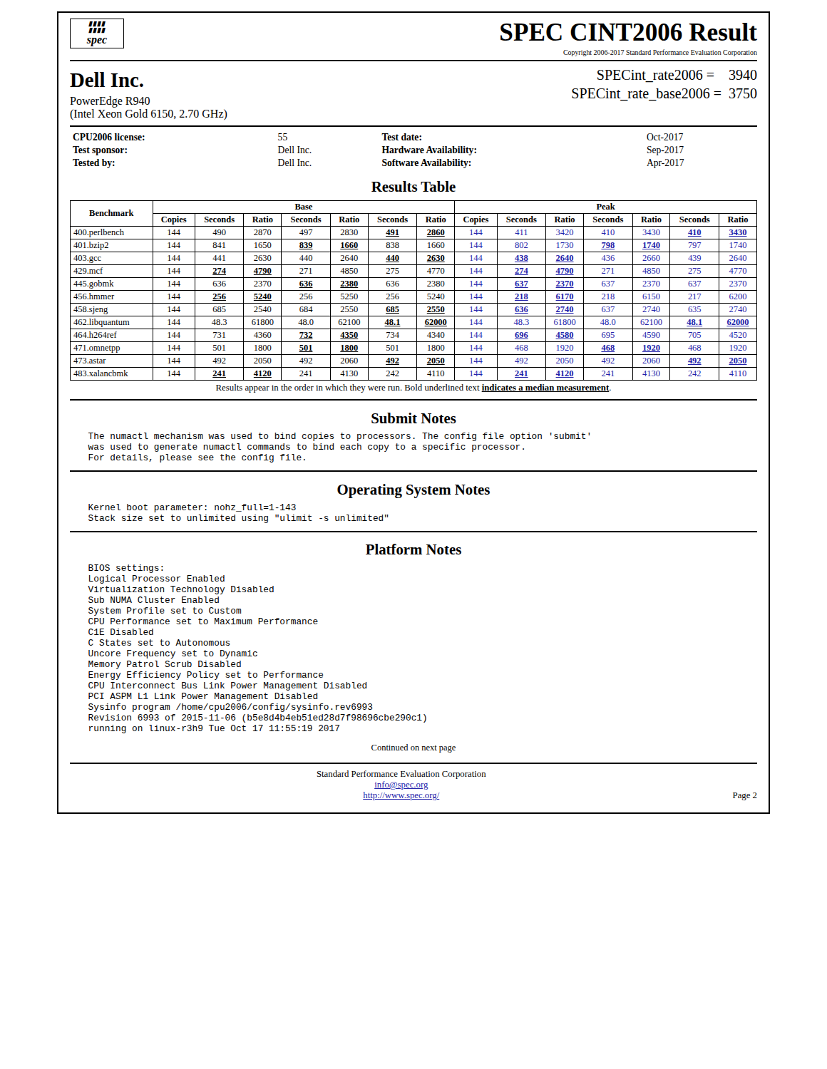▮▮▮▮
▮▮▮▮
spec
SPEC CINT2006 Result
Copyright 2006-2017 Standard Performance Evaluation Corporation
Dell Inc.
PowerEdge R940
(Intel Xeon Gold 6150, 2.70 GHz)
SPECint_rate2006 = 3940
SPECint_rate_base2006 = 3750
| CPU2006 license: | 55 | Test date: | Oct-2017 |
| Test sponsor: | Dell Inc. | Hardware Availability: | Sep-2017 |
| Tested by: | Dell Inc. | Software Availability: | Apr-2017 |
Results Table
| Benchmark | Base | Peak |
| --- | --- | --- |
| Copies | Seconds | Ratio | Seconds | Ratio | Seconds | Ratio | Copies | Seconds | Ratio | Seconds | Ratio | Seconds | Ratio |
| 400.perlbench | 144 | 490 | 2870 | 497 | 2830 | 491 | 2860 | 144 | 411 | 3420 | 410 | 3430 | 410 | 3430 |
| 401.bzip2 | 144 | 841 | 1650 | 839 | 1660 | 838 | 1660 | 144 | 802 | 1730 | 798 | 1740 | 797 | 1740 |
| 403.gcc | 144 | 441 | 2630 | 440 | 2640 | 440 | 2630 | 144 | 438 | 2640 | 436 | 2660 | 439 | 2640 |
| 429.mcf | 144 | 274 | 4790 | 271 | 4850 | 275 | 4770 | 144 | 274 | 4790 | 271 | 4850 | 275 | 4770 |
| 445.gobmk | 144 | 636 | 2370 | 636 | 2380 | 636 | 2380 | 144 | 637 | 2370 | 637 | 2370 | 637 | 2370 |
| 456.hmmer | 144 | 256 | 5240 | 256 | 5250 | 256 | 5240 | 144 | 218 | 6170 | 218 | 6150 | 217 | 6200 |
| 458.sjeng | 144 | 685 | 2540 | 684 | 2550 | 685 | 2550 | 144 | 636 | 2740 | 637 | 2740 | 635 | 2740 |
| 462.libquantum | 144 | 48.3 | 61800 | 48.0 | 62100 | 48.1 | 62000 | 144 | 48.3 | 61800 | 48.0 | 62100 | 48.1 | 62000 |
| 464.h264ref | 144 | 731 | 4360 | 732 | 4350 | 734 | 4340 | 144 | 696 | 4580 | 695 | 4590 | 705 | 4520 |
| 471.omnetpp | 144 | 501 | 1800 | 501 | 1800 | 501 | 1800 | 144 | 468 | 1920 | 468 | 1920 | 468 | 1920 |
| 473.astar | 144 | 492 | 2050 | 492 | 2060 | 492 | 2050 | 144 | 492 | 2050 | 492 | 2060 | 492 | 2050 |
| 483.xalancbmk | 144 | 241 | 4120 | 241 | 4130 | 242 | 4110 | 144 | 241 | 4120 | 241 | 4130 | 242 | 4110 |
Results appear in the order in which they were run. Bold underlined text indicates a median measurement.
Submit Notes
The numactl mechanism was used to bind copies to processors. The config file option 'submit'
was used to generate numactl commands to bind each copy to a specific processor.
For details, please see the config file.
Operating System Notes
Kernel boot parameter: nohz_full=1-143
Stack size set to unlimited using "ulimit -s unlimited"
Platform Notes
BIOS settings:
Logical Processor Enabled
Virtualization Technology Disabled
Sub NUMA Cluster Enabled
System Profile set to Custom
CPU Performance set to Maximum Performance
C1E Disabled
C States set to Autonomous
Uncore Frequency set to Dynamic
Memory Patrol Scrub Disabled
Energy Efficiency Policy set to Performance
CPU Interconnect Bus Link Power Management Disabled
PCI ASPM L1 Link Power Management Disabled
Sysinfo program /home/cpu2006/config/sysinfo.rev6993
Revision 6993 of 2015-11-06 (b5e8d4b4eb51ed28d7f98696cbe290c1)
running on linux-r3h9 Tue Oct 17 11:55:19 2017
Continued on next page
Standard Performance Evaluation Corporation
info@spec.org
http://www.spec.org/
Page 2